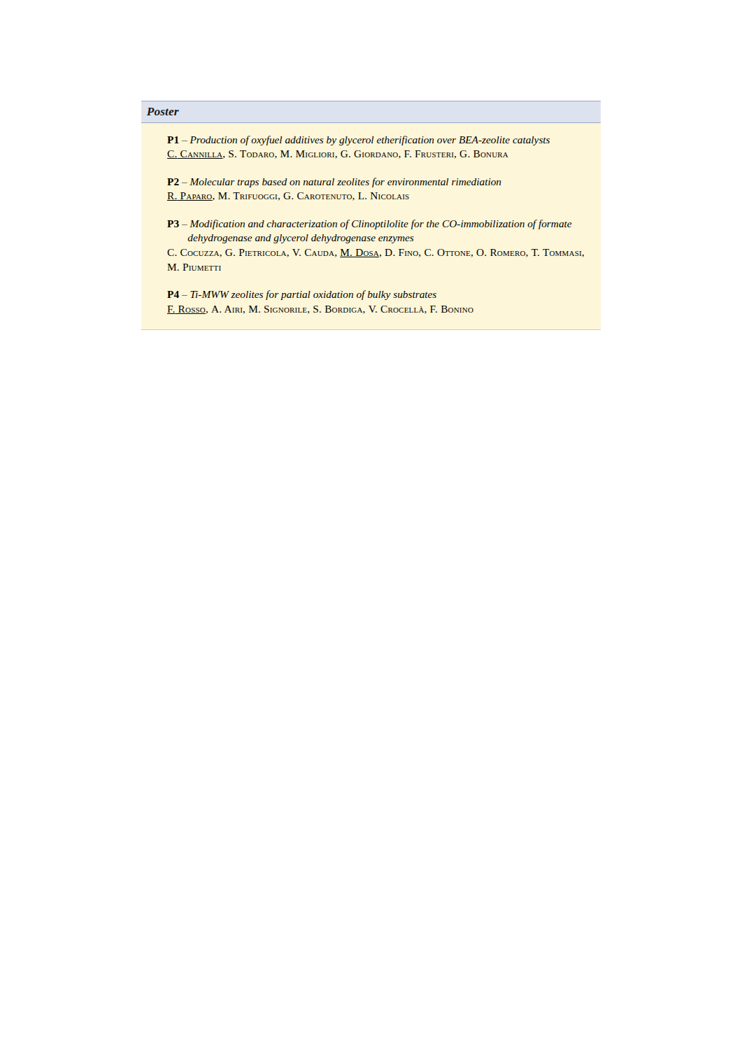Poster
P1 – Production of oxyfuel additives by glycerol etherification over BEA-zeolite catalysts
C. Cannilla, S. Todaro, M. Migliori, G. Giordano, F. Frusteri, G. Bonura
P2 – Molecular traps based on natural zeolites for environmental rimediation
R. Paparo, M. Trifuoggi, G. Carotenuto, L. Nicolais
P3 – Modification and characterization of Clinoptilolite for the CO-immobilization of formate dehydrogenase and glycerol dehydrogenase enzymes
C. Cocuzza, G. Pietricola, V. Cauda, M. Dosa, D. Fino, C. Ottone, O. Romero, T. Tommasi, M. Piumetti
P4 – Ti-MWW zeolites for partial oxidation of bulky substrates
F. Rosso, A. Airi, M. Signorile, S. Bordiga, V. Crocellà, F. Bonino